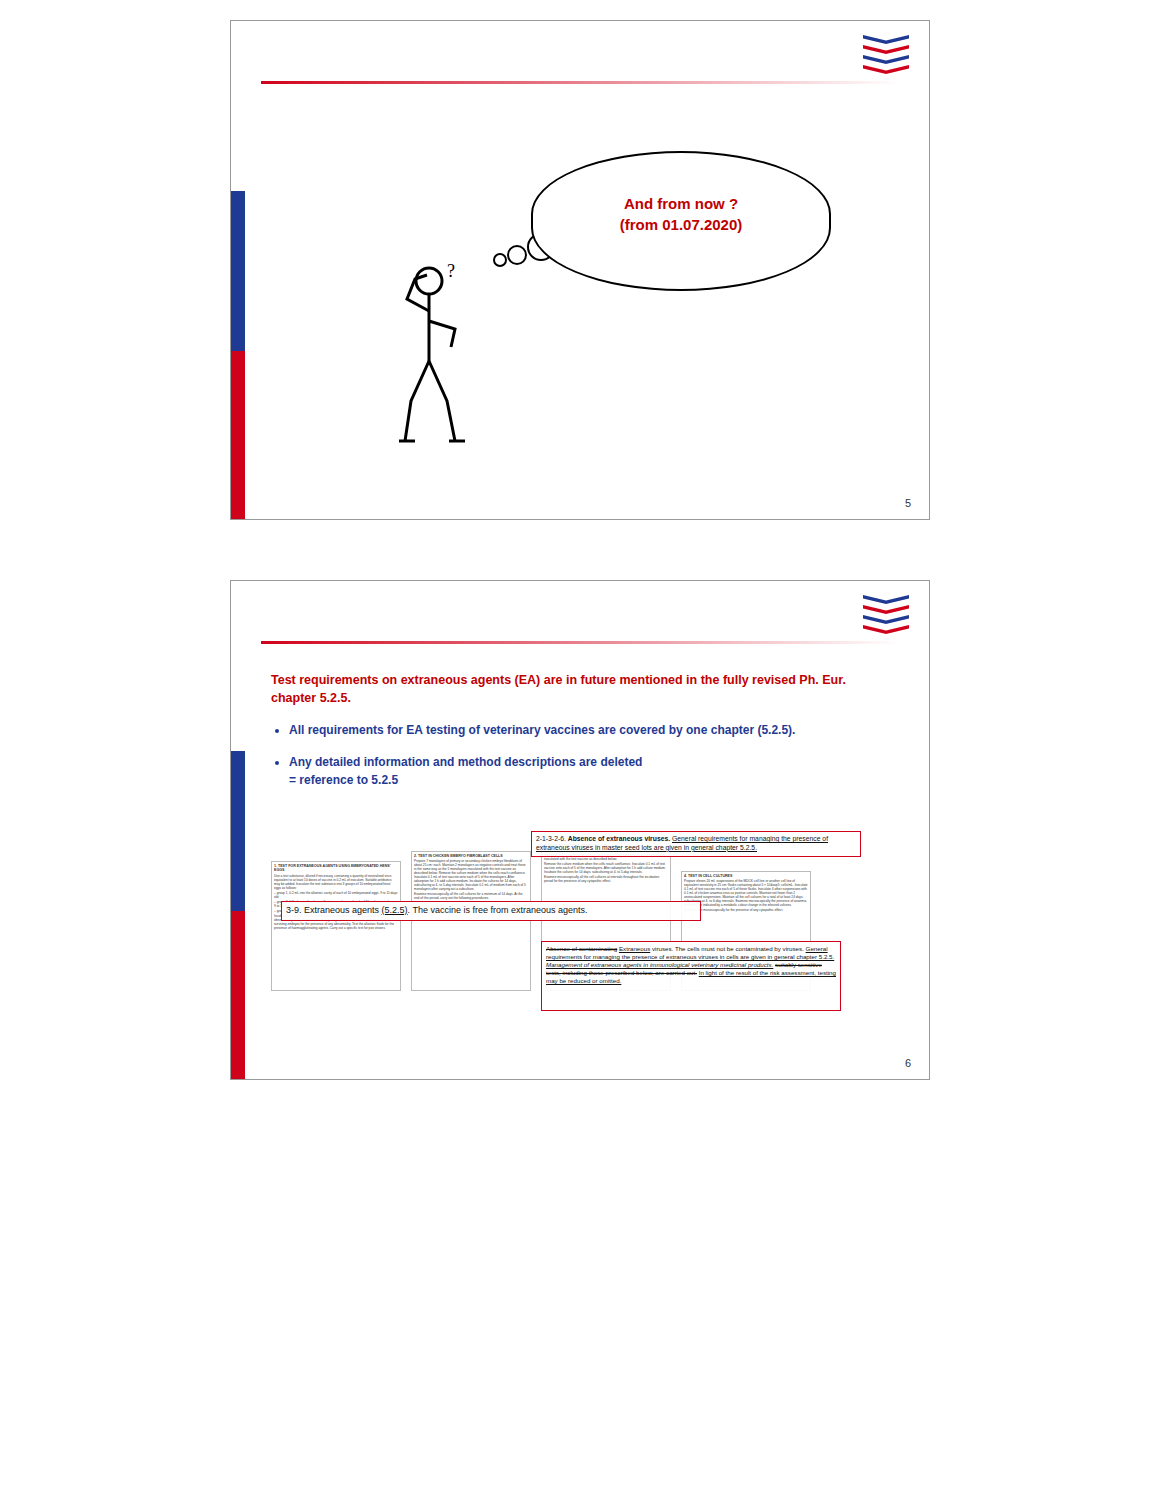And from now ?
(from 01.07.2020)
?
5
Test requirements on extraneous agents (EA) are in future mentioned in the fully revised Ph. Eur. chapter 5.2.5.
All requirements for EA testing of veterinary vaccines are covered by one chapter (5.2.5).
Any detailed information and method descriptions are deleted
= reference to 5.2.5
1. TEST FOR EXTRANEOUS AGENTS USING EMBRYONATED HENS' EGGS
Use a test substance, diluted if necessary, containing a quantity of neutralised virus equivalent to at least 10 doses of vaccine in 0.2 mL of inoculum. Suitable antibiotics may be added. Inoculate the test substance into 3 groups of 10 embryonated hens' eggs as follows:
– group 1, 0.2 mL into the allantoic cavity of each of 10 embryonated eggs, 9 to 11 days old;
– group 2, 0.2 mL onto the chorio-allantoic membrane of each of 10 embryonated eggs, 9 to 11 days old;
– group 3, 0.2 mL into the yolk sac of each of 10 embryonated eggs, 5 to 6 days old.
Incubate for not less than 6 embryos of each group survive to the end of the observation period. Examine microscopically the chorio-allantoic membranes of all surviving embryos for the presence of any abnormality. Test the allantoic fluids for the presence of haemagglutinating agents. Carry out a specific test for pox viruses.
2. TEST IN CHICKEN EMBRYO FIBROBLAST CELLS
Prepare 7 monolayers of primary or secondary chicken embryo fibroblasts of about 25 cm² each. Maintain 2 monolayers as negative controls and treat these in the same way as the 5 monolayers inoculated with the test vaccine as described below. Remove the culture medium when the cells reach confluence. Inoculate 0.1 mL of test vaccine onto each of 5 of the monolayers. After adsorption for 1 h add culture medium. Incubate the cultures for 14 days, subculturing at 4- to 5-day intervals. Inoculate 0.1 mL of medium from each of 5 monolayers after carrying out a subculture.
Examine microscopically all the cell cultures for a minimum of 14 days. At the end of this period, carry out the following procedures.
3. TEST IN CHICKEN KIDNEY CELLS
Prepare 7 monolayers of primary chicken kidney cells of about 25 cm² each. Maintain 2 monolayers as negative controls and treat these in the same way as the 5 monolayers inoculated with the test vaccine as described below.
Remove the culture medium when the cells reach confluence. Inoculate 0.1 mL of test vaccine onto each of 5 of the monolayers. After adsorption for 1 h add culture medium. Incubate the cultures for 14 days, subculturing at 4- to 5-day intervals.
Examine microscopically all the cell cultures at intervals throughout the incubation period for the presence of any cytopathic effect.
4. TEST IN CELL CULTURES
Prepare eleven 20 mL suspensions of the MDCK cell line or another cell line of equivalent sensitivity in 25 cm² flasks containing about 5 × 10&sup5; cells/mL. Inoculate 0.1 mL of test vaccine into each of 5 of these flasks. Inoculate 4 other suspensions with 0.1 mL of chicken anaemia virus as positive controls. Maintain not fewer than 2 uninoculated suspensions. Maintain all the cell cultures for a total of at least 24 days, subculturing at 4- to 6-day intervals. Examine microscopically the presence of anaemia virus may be indicated by a metabolic colour change in the infected cultures.
Test the cells microscopically for the presence of any cytopathic effect.
2-1-3-2-6. Absence of extraneous viruses. General requirements for managing the presence of extraneous viruses in master seed lots are given in general chapter 5.2.5.
3-9. Extraneous agents (5.2.5). The vaccine is free from extraneous agents.
Absence of contaminating Extraneous viruses. The cells must not be contaminated by viruses. General requirements for managing the presence of extraneous viruses in cells are given in general chapter 5.2.5. Management of extraneous agents in immunological veterinary medicinal products. suitably sensitive tests, including those prescribed below, are carried out. In light of the result of the risk assessment, testing may be reduced or omitted.
6